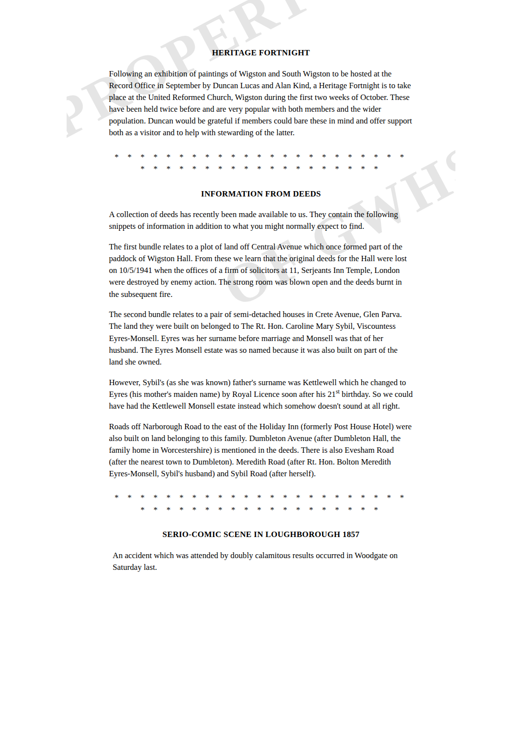PROPERTY OF GWHS
HERITAGE FORTNIGHT
Following an exhibition of paintings of Wigston and South Wigston to be hosted at the Record Office in September by Duncan Lucas and Alan Kind, a Heritage Fortnight is to take place at the United Reformed Church, Wigston during the first two weeks of October. These have been held twice before and are very popular with both members and the wider population. Duncan would be grateful if members could bare these in mind and offer support both as a visitor and to help with stewarding of the latter.
* * * * * * * * * * * * * * * * * * * * * * * * * * * * * * * * * * * * * * * * * *
INFORMATION FROM DEEDS
A collection of deeds has recently been made available to us. They contain the following snippets of information in addition to what you might normally expect to find.
The first bundle relates to a plot of land off Central Avenue which once formed part of the paddock of Wigston Hall. From these we learn that the original deeds for the Hall were lost on 10/5/1941 when the offices of a firm of solicitors at 11, Serjeants Inn Temple, London were destroyed by enemy action. The strong room was blown open and the deeds burnt in the subsequent fire.
The second bundle relates to a pair of semi-detached houses in Crete Avenue, Glen Parva. The land they were built on belonged to The Rt. Hon. Caroline Mary Sybil, Viscountess Eyres-Monsell. Eyres was her surname before marriage and Monsell was that of her husband. The Eyres Monsell estate was so named because it was also built on part of the land she owned.
However, Sybil's (as she was known) father's surname was Kettlewell which he changed to Eyres (his mother's maiden name) by Royal Licence soon after his 21st birthday. So we could have had the Kettlewell Monsell estate instead which somehow doesn't sound at all right.
Roads off Narborough Road to the east of the Holiday Inn (formerly Post House Hotel) were also built on land belonging to this family. Dumbleton Avenue (after Dumbleton Hall, the family home in Worcestershire) is mentioned in the deeds. There is also Evesham Road (after the nearest town to Dumbleton). Meredith Road (after Rt. Hon. Bolton Meredith Eyres-Monsell, Sybil's husband) and Sybil Road (after herself).
* * * * * * * * * * * * * * * * * * * * * * * * * * * * * * * * * * * * * * * * * *
SERIO-COMIC SCENE IN LOUGHBOROUGH 1857
An accident which was attended by doubly calamitous results occurred in Woodgate on Saturday last.